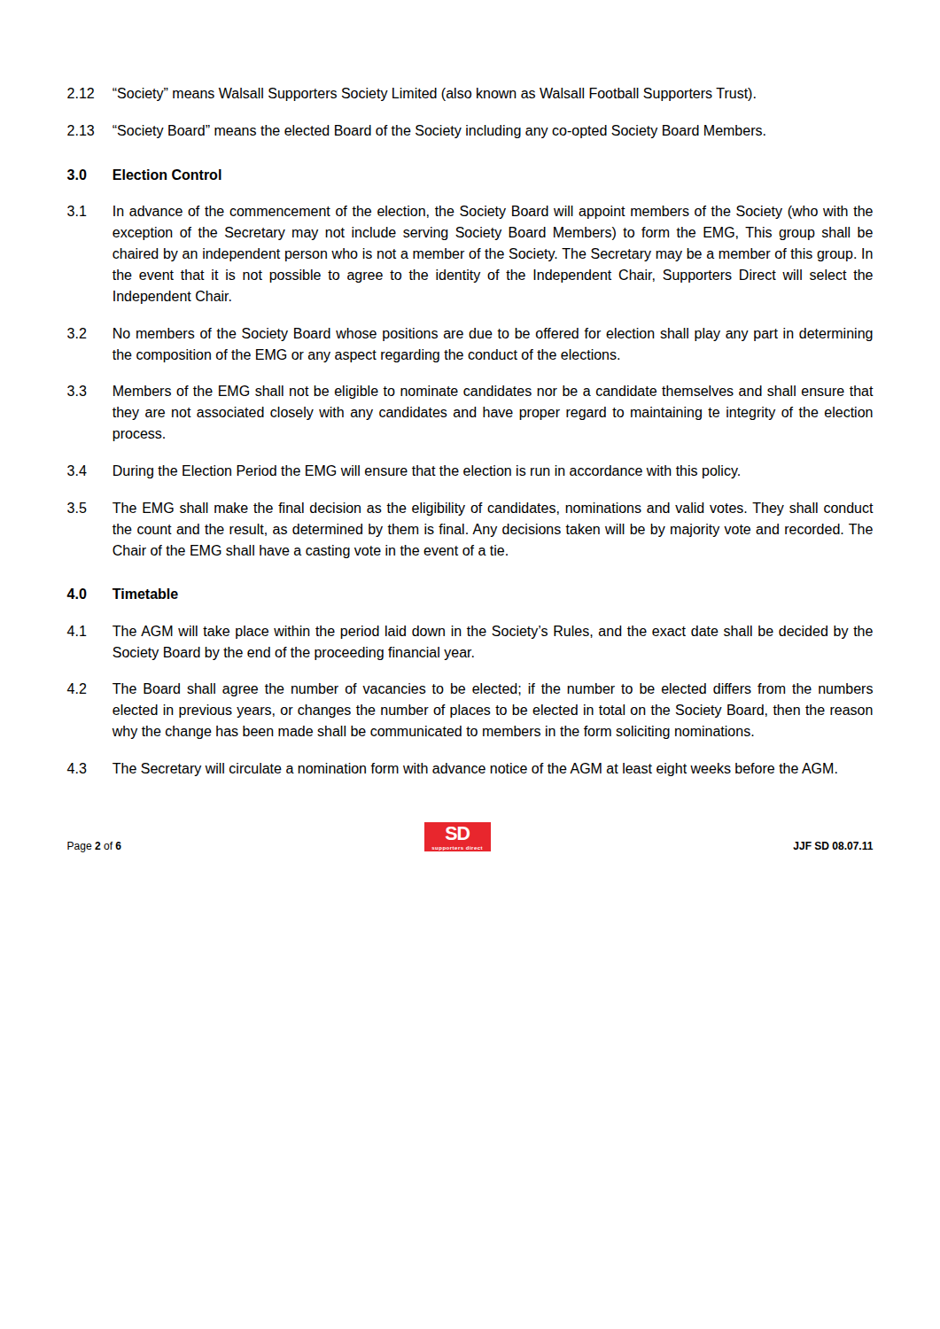2.12
“Society” means Walsall Supporters Society Limited (also known as Walsall Football Supporters Trust).
2.13
“Society Board” means the elected Board of the Society including any co-opted Society Board Members.
3.0 Election Control
3.1
In advance of the commencement of the election, the Society Board will appoint members of the Society (who with the exception of the Secretary may not include serving Society Board Members) to form the EMG, This group shall be chaired by an independent person who is not a member of the Society. The Secretary may be a member of this group. In the event that it is not possible to agree to the identity of the Independent Chair, Supporters Direct will select the Independent Chair.
3.2
No members of the Society Board whose positions are due to be offered for election shall play any part in determining the composition of the EMG or any aspect regarding the conduct of the elections.
3.3
Members of the EMG shall not be eligible to nominate candidates nor be a candidate themselves and shall ensure that they are not associated closely with any candidates and have proper regard to maintaining te integrity of the election process.
3.4
During the Election Period the EMG will ensure that the election is run in accordance with this policy.
3.5
The EMG shall make the final decision as the eligibility of candidates, nominations and valid votes. They shall conduct the count and the result, as determined by them is final. Any decisions taken will be by majority vote and recorded. The Chair of the EMG shall have a casting vote in the event of a tie.
4.0 Timetable
4.1
The AGM will take place within the period laid down in the Society’s Rules, and the exact date shall be decided by the Society Board by the end of the proceeding financial year.
4.2
The Board shall agree the number of vacancies to be elected; if the number to be elected differs from the numbers elected in previous years, or changes the number of places to be elected in total on the Society Board, then the reason why the change has been made shall be communicated to members in the form soliciting nominations.
4.3
The Secretary will circulate a nomination form with advance notice of the AGM at least eight weeks before the AGM.
Page 2 of 6
SDsupporters direct
JJF SD 08.07.11